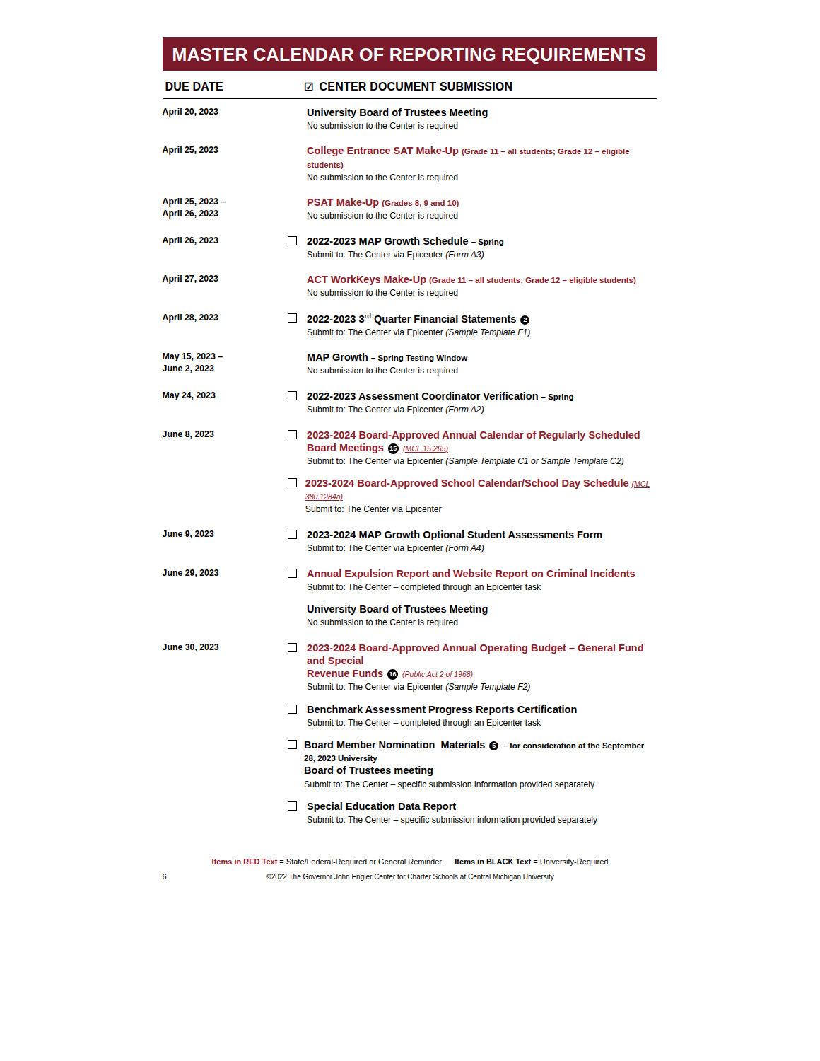Master Calendar of Reporting Requirements
DUE DATE
☑CENTER DOCUMENT SUBMISSION
| April 20, 2023 | | University Board of Trustees Meeting No submission to the Center is required |
| April 25, 2023 | | College Entrance SAT Make-Up (Grade 11 – all students; Grade 12 – eligible students) No submission to the Center is required |
| April 25, 2023 – April 26, 2023 | | PSAT Make-Up (Grades 8, 9 and 10) No submission to the Center is required |
| April 26, 2023 | | 2022-2023 MAP Growth Schedule – Spring Submit to: The Center via Epicenter (Form A3) |
| April 27, 2023 | | ACT WorkKeys Make-Up (Grade 11 – all students; Grade 12 – eligible students) No submission to the Center is required |
| April 28, 2023 | | 2022-2023 3 rd Quarter Financial Statements 2 Submit to: The Center via Epicenter (Sample Template F1) |
| May 15, 2023 – June 2, 2023 | | MAP Growth – Spring Testing Window No submission to the Center is required |
| May 24, 2023 | | 2022-2023 Assessment Coordinator Verification – Spring Submit to: The Center via Epicenter (Form A2) |
| June 8, 2023 | | 2023-2024 Board-Approved Annual Calendar of Regularly Scheduled Board Meetings 15 (MCL 15.265) Submit to: The Center via Epicenter (Sample Template C1 or Sample Template C2) 2023-2024 Board-Approved School Calendar/School Day Schedule (MCL 380.1284a) Submit to: The Center via Epicenter |
| June 9, 2023 | | 2023-2024 MAP Growth Optional Student Assessments Form Submit to: The Center via Epicenter (Form A4) |
| June 29, 2023 | | Annual Expulsion Report and Website Report on Criminal Incidents Submit to: The Center – completed through an Epicenter task University Board of Trustees Meeting No submission to the Center is required |
| June 30, 2023 | | 2023-2024 Board-Approved Annual Operating Budget – General Fund and Special Revenue Funds 16 (Public Act 2 of 1968) Submit to: The Center via Epicenter (Sample Template F2) Benchmark Assessment Progress Reports Certification Submit to: The Center – completed through an Epicenter task Board Member Nomination Materials 5 – for consideration at the September 28, 2023 University Board of Trustees meeting Submit to: The Center – specific submission information provided separately Special Education Data Report Submit to: The Center – specific submission information provided separately |
Items in RED Text = State/Federal-Required or General Reminder Items in BLACK Text = University-Required
6 ©2022 The Governor John Engler Center for Charter Schools at Central Michigan University